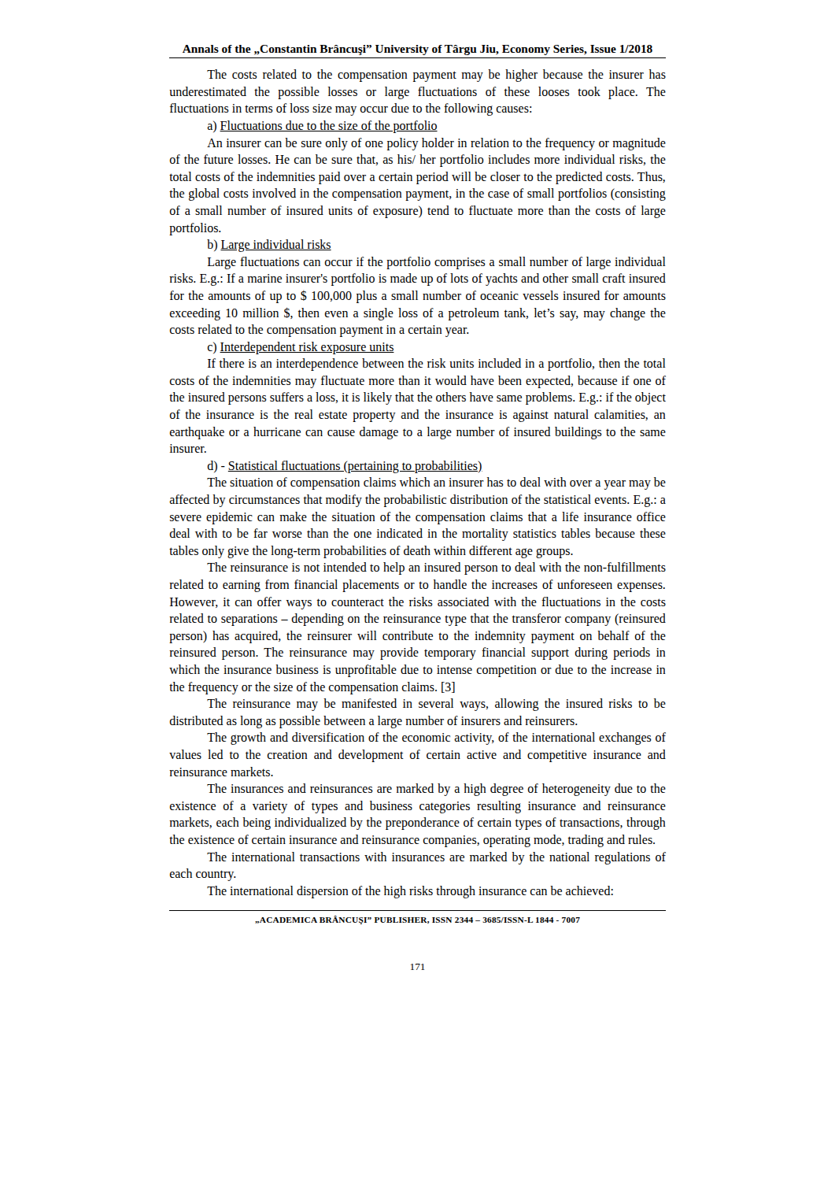Annals of the „Constantin Brâncuşi” University of Târgu Jiu, Economy Series, Issue 1/2018
The costs related to the compensation payment may be higher because the insurer has underestimated the possible losses or large fluctuations of these looses took place. The fluctuations in terms of loss size may occur due to the following causes:
a) Fluctuations due to the size of the portfolio
An insurer can be sure only of one policy holder in relation to the frequency or magnitude of the future losses. He can be sure that, as his/ her portfolio includes more individual risks, the total costs of the indemnities paid over a certain period will be closer to the predicted costs. Thus, the global costs involved in the compensation payment, in the case of small portfolios (consisting of a small number of insured units of exposure) tend to fluctuate more than the costs of large portfolios.
b) Large individual risks
Large fluctuations can occur if the portfolio comprises a small number of large individual risks. E.g.: If a marine insurer's portfolio is made up of lots of yachts and other small craft insured for the amounts of up to $ 100,000 plus a small number of oceanic vessels insured for amounts exceeding 10 million $, then even a single loss of a petroleum tank, let’s say, may change the costs related to the compensation payment in a certain year.
c) Interdependent risk exposure units
If there is an interdependence between the risk units included in a portfolio, then the total costs of the indemnities may fluctuate more than it would have been expected, because if one of the insured persons suffers a loss, it is likely that the others have same problems. E.g.: if the object of the insurance is the real estate property and the insurance is against natural calamities, an earthquake or a hurricane can cause damage to a large number of insured buildings to the same insurer.
d) - Statistical fluctuations (pertaining to probabilities)
The situation of compensation claims which an insurer has to deal with over a year may be affected by circumstances that modify the probabilistic distribution of the statistical events. E.g.: a severe epidemic can make the situation of the compensation claims that a life insurance office deal with to be far worse than the one indicated in the mortality statistics tables because these tables only give the long-term probabilities of death within different age groups.
The reinsurance is not intended to help an insured person to deal with the non-fulfillments related to earning from financial placements or to handle the increases of unforeseen expenses. However, it can offer ways to counteract the risks associated with the fluctuations in the costs related to separations – depending on the reinsurance type that the transferor company (reinsured person) has acquired, the reinsurer will contribute to the indemnity payment on behalf of the reinsured person. The reinsurance may provide temporary financial support during periods in which the insurance business is unprofitable due to intense competition or due to the increase in the frequency or the size of the compensation claims. [3]
The reinsurance may be manifested in several ways, allowing the insured risks to be distributed as long as possible between a large number of insurers and reinsurers.
The growth and diversification of the economic activity, of the international exchanges of values led to the creation and development of certain active and competitive insurance and reinsurance markets.
The insurances and reinsurances are marked by a high degree of heterogeneity due to the existence of a variety of types and business categories resulting insurance and reinsurance markets, each being individualized by the preponderance of certain types of transactions, through the existence of certain insurance and reinsurance companies, operating mode, trading and rules.
The international transactions with insurances are marked by the national regulations of each country.
The international dispersion of the high risks through insurance can be achieved:
„ACADEMICA BRÂNCUŞI” PUBLISHER, ISSN 2344 – 3685/ISSN-L 1844 - 7007
171